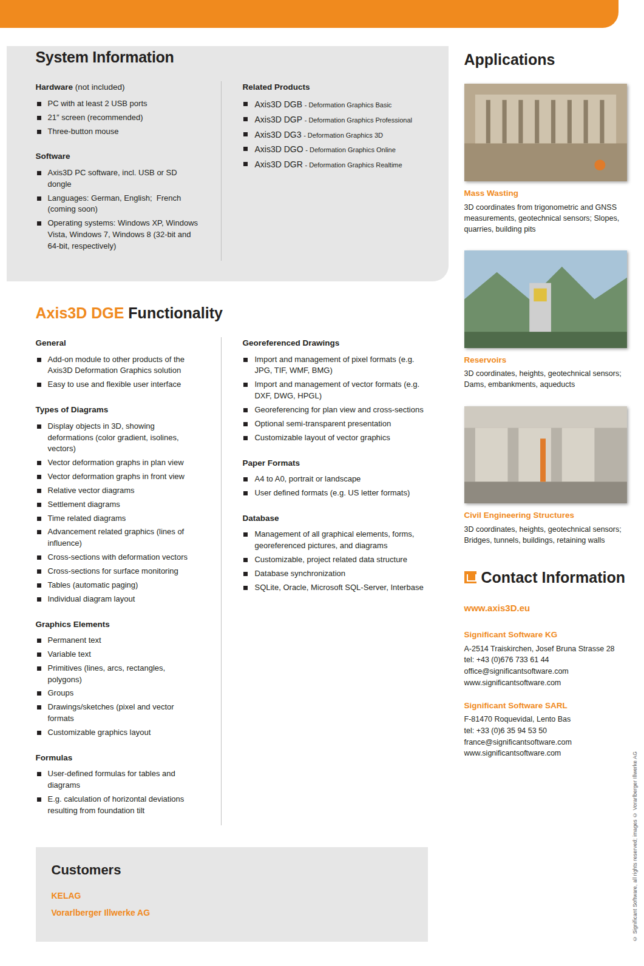System Information
Hardware (not included)
PC with at least 2 USB ports
21″ screen (recommended)
Three-button mouse
Software
Axis3D PC software, incl. USB or SD dongle
Languages: German, English; French (coming soon)
Operating systems: Windows XP, Windows Vista, Windows 7, Windows 8 (32-bit and 64-bit, respectively)
Related Products
Axis3D DGB - Deformation Graphics Basic
Axis3D DGP - Deformation Graphics Professional
Axis3D DG3 - Deformation Graphics 3D
Axis3D DGO - Deformation Graphics Online
Axis3D DGR - Deformation Graphics Realtime
Axis3D DGE Functionality
General
Add-on module to other products of the Axis3D Deformation Graphics solution
Easy to use and flexible user interface
Types of Diagrams
Display objects in 3D, showing deformations (color gradient, isolines, vectors)
Vector deformation graphs in plan view
Vector deformation graphs in front view
Relative vector diagrams
Settlement diagrams
Time related diagrams
Advancement related graphics (lines of influence)
Cross-sections with deformation vectors
Cross-sections for surface monitoring
Tables (automatic paging)
Individual diagram layout
Graphics Elements
Permanent text
Variable text
Primitives (lines, arcs, rectangles, polygons)
Groups
Drawings/sketches (pixel and vector formats
Customizable graphics layout
Formulas
User-defined formulas for tables and diagrams
E.g. calculation of horizontal deviations resulting from foundation tilt
Georeferenced Drawings
Import and management of pixel formats (e.g. JPG, TIF, WMF, BMG)
Import and management of vector formats (e.g. DXF, DWG, HPGL)
Georeferencing for plan view and cross-sections
Optional semi-transparent presentation
Customizable layout of vector graphics
Paper Formats
A4 to A0, portrait or landscape
User defined formats (e.g. US letter formats)
Database
Management of all graphical elements, forms, georeferenced pictures, and diagrams
Customizable, project related data structure
Database synchronization
SQLite, Oracle, Microsoft SQL-Server, Interbase
Customers
KELAG
Vorarlberger Illwerke AG
Applications
Mass Wasting
3D coordinates from trigonometric and GNSS measurements, geotechnical sensors; Slopes, quarries, building pits
Reservoirs
3D coordinates, heights, geotechnical sensors; Dams, embankments, aqueducts
Civil Engineering Structures
3D coordinates, heights, geotechnical sensors; Bridges, tunnels, buildings, retaining walls
Contact Information
www.axis3D.eu
Significant Software KG
A-2514 Traiskirchen, Josef Bruna Strasse 28
tel: +43 (0)676 733 61 44
office@significantsoftware.com
www.significantsoftware.com
Significant Software SARL
F-81470 Roquevidal, Lento Bas
tel: +33 (0)6 35 94 53 50
france@significantsoftware.com
www.significantsoftware.com
© Significant Software, all rights reserved; images © Vorarlberger Illwerke AG